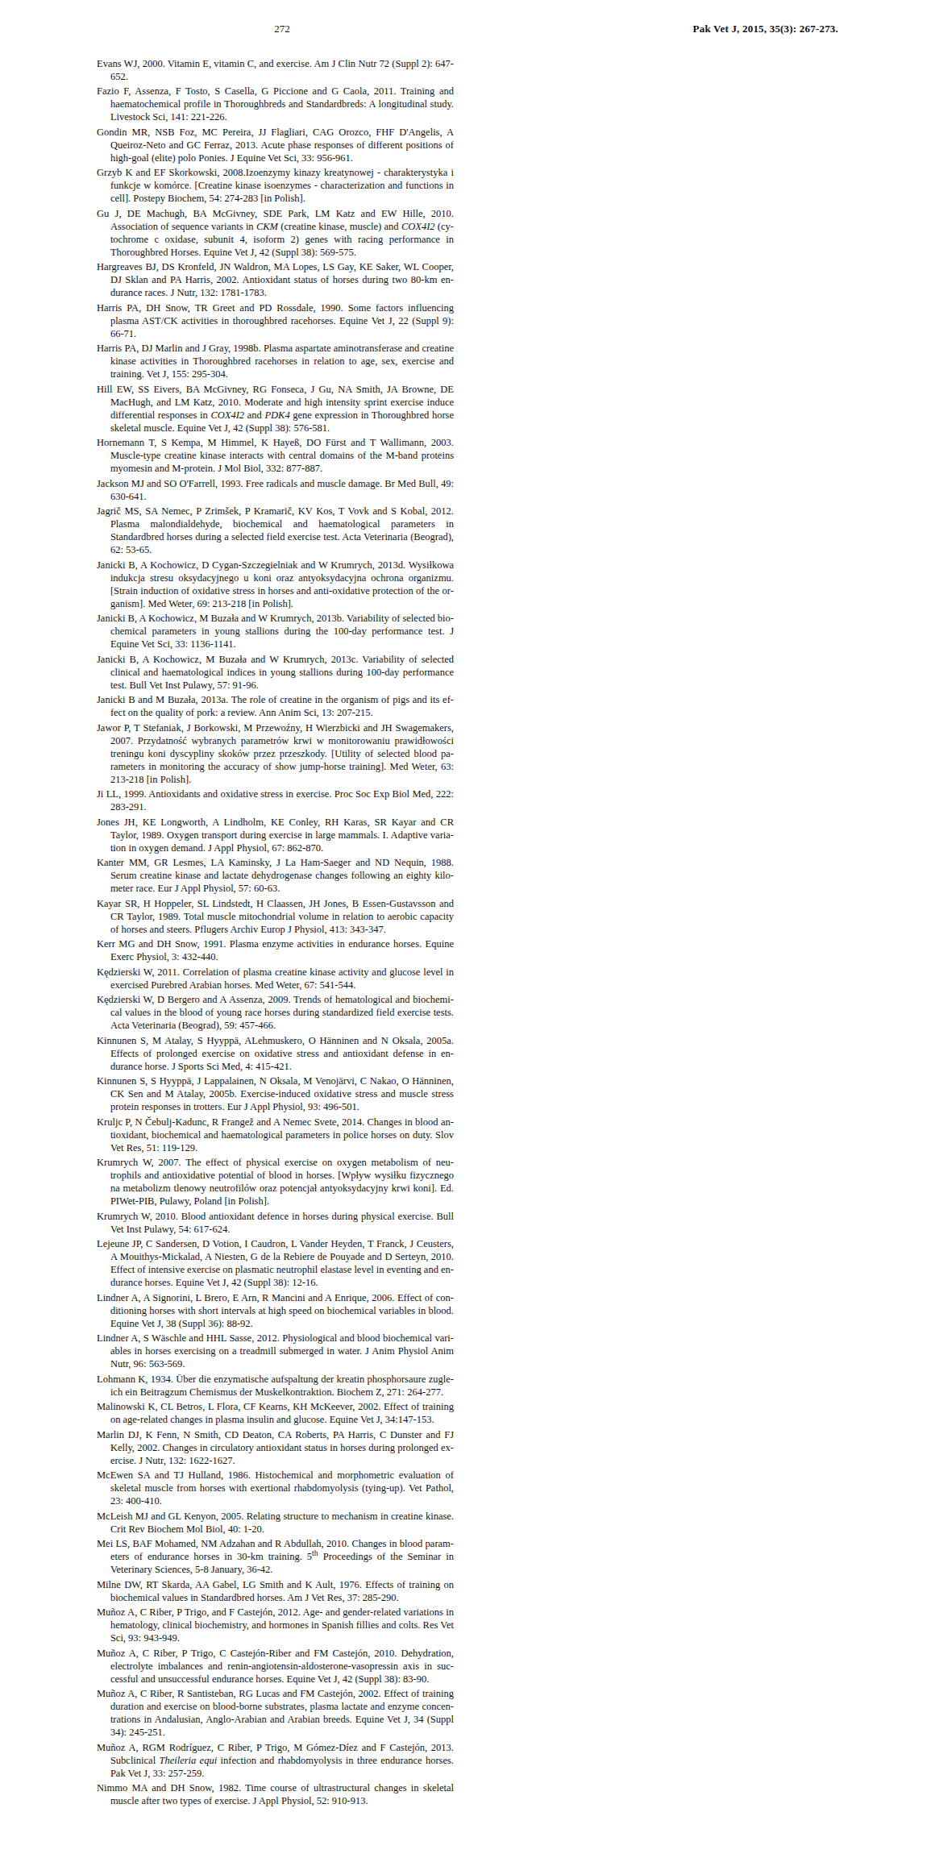272
Pak Vet J, 2015, 35(3): 267-273.
Evans WJ, 2000. Vitamin E, vitamin C, and exercise. Am J Clin Nutr 72 (Suppl 2): 647-652.
Fazio F, Assenza, F Tosto, S Casella, G Piccione and G Caola, 2011. Training and haematochemical profile in Thoroughbreds and Standardbreds: A longitudinal study. Livestock Sci, 141: 221-226.
Gondin MR, NSB Foz, MC Pereira, JJ Flagliari, CAG Orozco, FHF D'Angelis, A Queiroz-Neto and GC Ferraz, 2013. Acute phase responses of different positions of high-goal (elite) polo Ponies. J Equine Vet Sci, 33: 956-961.
Grzyb K and EF Skorkowski, 2008.Izoenzymy kinazy kreatynowej - charakterystyka i funkcje w komórce. [Creatine kinase isoenzymes - characterization and functions in cell]. Postepy Biochem, 54: 274-283 [in Polish].
Gu J, DE Machugh, BA McGivney, SDE Park, LM Katz and EW Hille, 2010. Association of sequence variants in CKM (creatine kinase, muscle) and COX4I2 (cytochrome c oxidase, subunit 4, isoform 2) genes with racing performance in Thoroughbred Horses. Equine Vet J, 42 (Suppl 38): 569-575.
Hargreaves BJ, DS Kronfeld, JN Waldron, MA Lopes, LS Gay, KE Saker, WL Cooper, DJ Sklan and PA Harris, 2002. Antioxidant status of horses during two 80-km endurance races. J Nutr, 132: 1781-1783.
Harris PA, DH Snow, TR Greet and PD Rossdale, 1990. Some factors influencing plasma AST/CK activities in thoroughbred racehorses. Equine Vet J, 22 (Suppl 9): 66-71.
Harris PA, DJ Marlin and J Gray, 1998b. Plasma aspartate aminotransferase and creatine kinase activities in Thoroughbred racehorses in relation to age, sex, exercise and training. Vet J, 155: 295-304.
Hill EW, SS Eivers, BA McGivney, RG Fonseca, J Gu, NA Smith, JA Browne, DE MacHugh, and LM Katz, 2010. Moderate and high intensity sprint exercise induce differential responses in COX4I2 and PDK4 gene expression in Thoroughbred horse skeletal muscle. Equine Vet J, 42 (Suppl 38): 576-581.
Hornemann T, S Kempa, M Himmel, K Hayeß, DO Fürst and T Wallimann, 2003. Muscle-type creatine kinase interacts with central domains of the M-band proteins myomesin and M-protein. J Mol Biol, 332: 877-887.
Jackson MJ and SO O'Farrell, 1993. Free radicals and muscle damage. Br Med Bull, 49: 630-641.
Jagrič MS, SA Nemec, P Zrimšek, P Kramarič, KV Kos, T Vovk and S Kobal, 2012. Plasma malondialdehyde, biochemical and haematological parameters in Standardbred horses during a selected field exercise test. Acta Veterinaria (Beograd), 62: 53-65.
Janicki B, A Kochowicz, D Cygan-Szczegielniak and W Krumrych, 2013d. Wysiłkowa indukcja stresu oksydacyjnego u koni oraz antyoksydacyjna ochrona organizmu. [Strain induction of oxidative stress in horses and anti-oxidative protection of the organism]. Med Weter, 69: 213-218 [in Polish].
Janicki B, A Kochowicz, M Buzała and W Krumrych, 2013b. Variability of selected biochemical parameters in young stallions during the 100-day performance test. J Equine Vet Sci, 33: 1136-1141.
Janicki B, A Kochowicz, M Buzała and W Krumrych, 2013c. Variability of selected clinical and haematological indices in young stallions during 100-day performance test. Bull Vet Inst Pulawy, 57: 91-96.
Janicki B and M Buzała, 2013a. The role of creatine in the organism of pigs and its effect on the quality of pork: a review. Ann Anim Sci, 13: 207-215.
Jawor P, T Stefaniak, J Borkowski, M Przewoźny, H Wierzbicki and JH Swagemakers, 2007. Przydatność wybranych parametrów krwi w monitorowaniu prawidłowości treningu koni dyscypliny skoków przez przeszkody. [Utility of selected blood parameters in monitoring the accuracy of show jump-horse training]. Med Weter, 63: 213-218 [in Polish].
Ji LL, 1999. Antioxidants and oxidative stress in exercise. Proc Soc Exp Biol Med, 222: 283-291.
Jones JH, KE Longworth, A Lindholm, KE Conley, RH Karas, SR Kayar and CR Taylor, 1989. Oxygen transport during exercise in large mammals. I. Adaptive variation in oxygen demand. J Appl Physiol, 67: 862-870.
Kanter MM, GR Lesmes, LA Kaminsky, J La Ham-Saeger and ND Nequin, 1988. Serum creatine kinase and lactate dehydrogenase changes following an eighty kilometer race. Eur J Appl Physiol, 57: 60-63.
Kayar SR, H Hoppeler, SL Lindstedt, H Claassen, JH Jones, B Essen-Gustavsson and CR Taylor, 1989. Total muscle mitochondrial volume in relation to aerobic capacity of horses and steers. Pflugers Archiv Europ J Physiol, 413: 343-347.
Kerr MG and DH Snow, 1991. Plasma enzyme activities in endurance horses. Equine Exerc Physiol, 3: 432-440.
Kędzierski W, 2011. Correlation of plasma creatine kinase activity and glucose level in exercised Purebred Arabian horses. Med Weter, 67: 541-544.
Kędzierski W, D Bergero and A Assenza, 2009. Trends of hematological and biochemical values in the blood of young race horses during standardized field exercise tests. Acta Veterinaria (Beograd), 59: 457-466.
Kinnunen S, M Atalay, S Hyyppä, ALehmuskero, O Hänninen and N Oksala, 2005a. Effects of prolonged exercise on oxidative stress and antioxidant defense in endurance horse. J Sports Sci Med, 4: 415-421.
Kinnunen S, S Hyyppä, J Lappalainen, N Oksala, M Venojärvi, C Nakao, O Hänninen, CK Sen and M Atalay, 2005b. Exercise-induced oxidative stress and muscle stress protein responses in trotters. Eur J Appl Physiol, 93: 496-501.
Kruljc P, N Čebulj-Kadunc, R Frangež and A Nemec Svete, 2014. Changes in blood antioxidant, biochemical and haematological parameters in police horses on duty. Slov Vet Res, 51: 119-129.
Krumrych W, 2007. The effect of physical exercise on oxygen metabolism of neutrophils and antioxidative potential of blood in horses. [Wpływ wysiłku fizycznego na metabolizm tlenowy neutrofilów oraz potencjał antyoksydacyjny krwi koni]. Ed. PIWet-PIB, Pulawy, Poland [in Polish].
Krumrych W, 2010. Blood antioxidant defence in horses during physical exercise. Bull Vet Inst Pulawy, 54: 617-624.
Lejeune JP, C Sandersen, D Votion, I Caudron, L Vander Heyden, T Franck, J Ceusters, A Mouithys-Mickalad, A Niesten, G de la Rebiere de Pouyade and D Serteyn, 2010. Effect of intensive exercise on plasmatic neutrophil elastase level in eventing and endurance horses. Equine Vet J, 42 (Suppl 38): 12-16.
Lindner A, A Signorini, L Brero, E Arn, R Mancini and A Enrique, 2006. Effect of conditioning horses with short intervals at high speed on biochemical variables in blood. Equine Vet J, 38 (Suppl 36): 88-92.
Lindner A, S Wäschle and HHL Sasse, 2012. Physiological and blood biochemical variables in horses exercising on a treadmill submerged in water. J Anim Physiol Anim Nutr, 96: 563-569.
Lohmann K, 1934. Über die enzymatische aufspaltung der kreatin phosphorsaure zugleich ein Beitragzum Chemismus der Muskelkontraktion. Biochem Z, 271: 264-277.
Malinowski K, CL Betros, L Flora, CF Kearns, KH McKeever, 2002. Effect of training on age-related changes in plasma insulin and glucose. Equine Vet J, 34:147-153.
Marlin DJ, K Fenn, N Smith, CD Deaton, CA Roberts, PA Harris, C Dunster and FJ Kelly, 2002. Changes in circulatory antioxidant status in horses during prolonged exercise. J Nutr, 132: 1622-1627.
McEwen SA and TJ Hulland, 1986. Histochemical and morphometric evaluation of skeletal muscle from horses with exertional rhabdomyolysis (tying-up). Vet Pathol, 23: 400-410.
McLeish MJ and GL Kenyon, 2005. Relating structure to mechanism in creatine kinase. Crit Rev Biochem Mol Biol, 40: 1-20.
Mei LS, BAF Mohamed, NM Adzahan and R Abdullah, 2010. Changes in blood parameters of endurance horses in 30-km training. 5th Proceedings of the Seminar in Veterinary Sciences, 5-8 January, 36-42.
Milne DW, RT Skarda, AA Gabel, LG Smith and K Ault, 1976. Effects of training on biochemical values in Standardbred horses. Am J Vet Res, 37: 285-290.
Muñoz A, C Riber, P Trigo, and F Castejón, 2012. Age- and gender-related variations in hematology, clinical biochemistry, and hormones in Spanish fillies and colts. Res Vet Sci, 93: 943-949.
Muñoz A, C Riber, P Trigo, C Castejón-Riber and FM Castejón, 2010. Dehydration, electrolyte imbalances and renin-angiotensin-aldosterone-vasopressin axis in successful and unsuccessful endurance horses. Equine Vet J, 42 (Suppl 38): 83-90.
Muñoz A, C Riber, R Santisteban, RG Lucas and FM Castejón, 2002. Effect of training duration and exercise on blood-borne substrates, plasma lactate and enzyme concentrations in Andalusian, Anglo-Arabian and Arabian breeds. Equine Vet J, 34 (Suppl 34): 245-251.
Muñoz A, RGM Rodríguez, C Riber, P Trigo, M Gómez-Díez and F Castejón, 2013. Subclinical Theileria equi infection and rhabdomyolysis in three endurance horses. Pak Vet J, 33: 257-259.
Nimmo MA and DH Snow, 1982. Time course of ultrastructural changes in skeletal muscle after two types of exercise. J Appl Physiol, 52: 910-913.